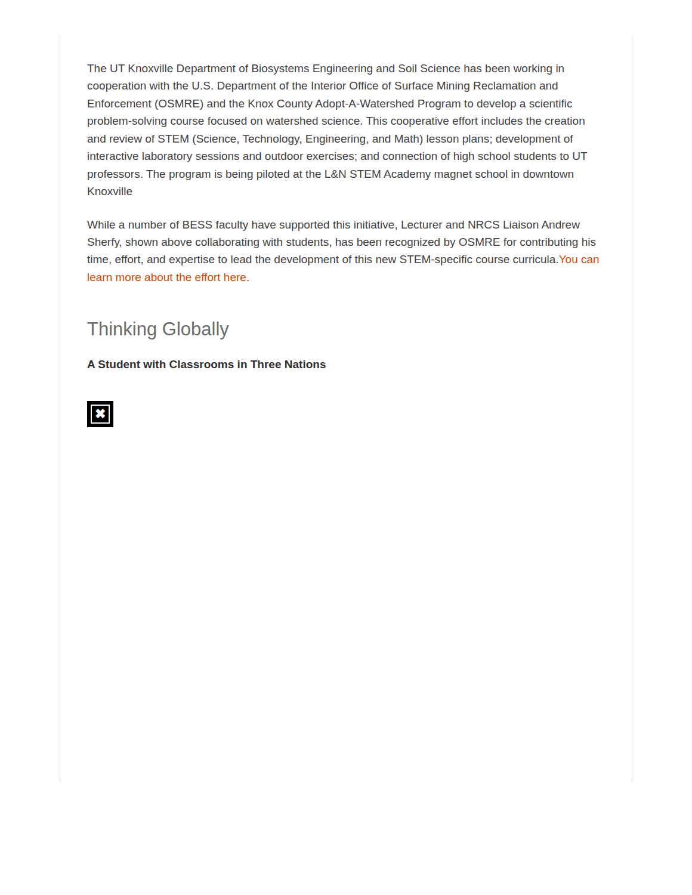The UT Knoxville Department of Biosystems Engineering and Soil Science has been working in cooperation with the U.S. Department of the Interior Office of Surface Mining Reclamation and Enforcement (OSMRE) and the Knox County Adopt-A-Watershed Program to develop a scientific problem-solving course focused on watershed science. This cooperative effort includes the creation and review of STEM (Science, Technology, Engineering, and Math) lesson plans; development of interactive laboratory sessions and outdoor exercises; and connection of high school students to UT professors. The program is being piloted at the L&N STEM Academy magnet school in downtown Knoxville
While a number of BESS faculty have supported this initiative, Lecturer and NRCS Liaison Andrew Sherfy, shown above collaborating with students, has been recognized by OSMRE for contributing his time, effort, and expertise to lead the development of this new STEM-specific course curricula.You can learn more about the effort here.
Thinking Globally
A Student with Classrooms in Three Nations
✖